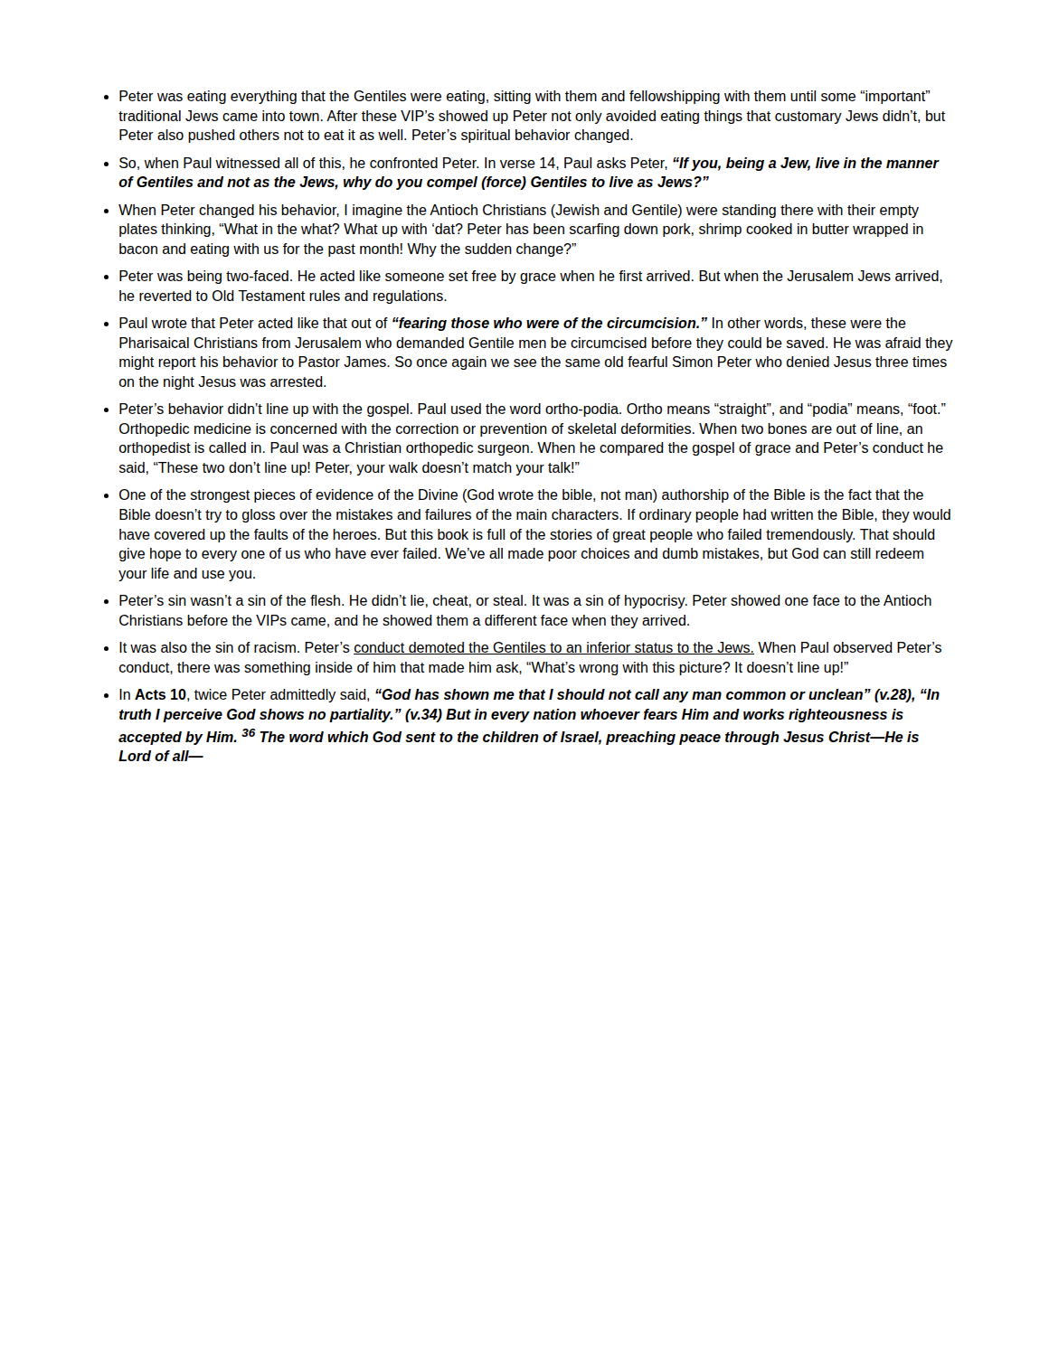Peter was eating everything that the Gentiles were eating, sitting with them and fellowshipping with them until some “important” traditional Jews came into town. After these VIP’s showed up Peter not only avoided eating things that customary Jews didn’t, but Peter also pushed others not to eat it as well. Peter’s spiritual behavior changed.
So, when Paul witnessed all of this, he confronted Peter. In verse 14, Paul asks Peter, “If you, being a Jew, live in the manner of Gentiles and not as the Jews, why do you compel (force) Gentiles to live as Jews?”
When Peter changed his behavior, I imagine the Antioch Christians (Jewish and Gentile) were standing there with their empty plates thinking, “What in the what? What up with ‘dat? Peter has been scarfing down pork, shrimp cooked in butter wrapped in bacon and eating with us for the past month! Why the sudden change?”
Peter was being two-faced. He acted like someone set free by grace when he first arrived. But when the Jerusalem Jews arrived, he reverted to Old Testament rules and regulations.
Paul wrote that Peter acted like that out of “fearing those who were of the circumcision.” In other words, these were the Pharisaical Christians from Jerusalem who demanded Gentile men be circumcised before they could be saved. He was afraid they might report his behavior to Pastor James. So once again we see the same old fearful Simon Peter who denied Jesus three times on the night Jesus was arrested.
Peter’s behavior didn’t line up with the gospel. Paul used the word ortho-podia. Ortho means “straight”, and “podia” means, “foot.” Orthopedic medicine is concerned with the correction or prevention of skeletal deformities. When two bones are out of line, an orthopedist is called in. Paul was a Christian orthopedic surgeon. When he compared the gospel of grace and Peter’s conduct he said, “These two don’t line up! Peter, your walk doesn’t match your talk!”
One of the strongest pieces of evidence of the Divine (God wrote the bible, not man) authorship of the Bible is the fact that the Bible doesn’t try to gloss over the mistakes and failures of the main characters. If ordinary people had written the Bible, they would have covered up the faults of the heroes. But this book is full of the stories of great people who failed tremendously. That should give hope to every one of us who have ever failed. We’ve all made poor choices and dumb mistakes, but God can still redeem your life and use you.
Peter’s sin wasn’t a sin of the flesh. He didn’t lie, cheat, or steal. It was a sin of hypocrisy. Peter showed one face to the Antioch Christians before the VIPs came, and he showed them a different face when they arrived.
It was also the sin of racism. Peter’s conduct demoted the Gentiles to an inferior status to the Jews. When Paul observed Peter’s conduct, there was something inside of him that made him ask, “What’s wrong with this picture? It doesn’t line up!”
In Acts 10, twice Peter admittedly said, “God has shown me that I should not call any man common or unclean” (v.28), “In truth I perceive God shows no partiality.” (v.34) But in every nation whoever fears Him and works righteousness is accepted by Him. 36 The word which God sent to the children of Israel, preaching peace through Jesus Christ—He is Lord of all—